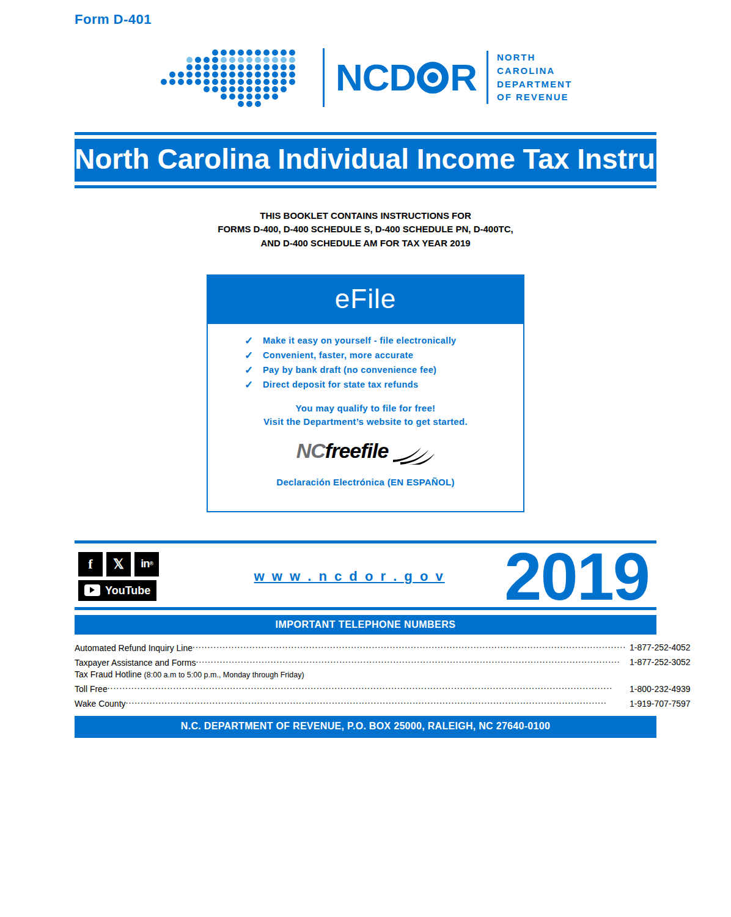Form D-401
NCD R
North
Carolina
Department
of Revenue
North Carolina Individual Income Tax Instructions
THIS BOOKLET CONTAINS INSTRUCTIONS FOR
FORMS D-400, D-400 SCHEDULE S, D-400 SCHEDULE PN, D-400TC,
AND D-400 SCHEDULE AM FOR TAX YEAR 2019
eFile
Make it easy on yourself - file electronically
Convenient, faster, more accurate
Pay by bank draft (no convenience fee)
Direct deposit for state tax refunds
You may qualify to file for free!
Visit the Department’s website to get started.
NC freefile
Declaración Electrónica (EN ESPAÑOL)
f
𝕏
in®
YouTube
w w w . n c d o r . g o v
2019
IMPORTANT TELEPHONE NUMBERS
| Automated Refund Inquiry Line ................................................................................................................................................. | 1-877-252-4052 |
| Taxpayer Assistance and Forms .............................................................................................................................................. | 1-877-252-3052 |
| Tax Fraud Hotline (8:00 a.m to 5:00 p.m., Monday through Friday) |
| Toll Free ......................................................................................................................................................................... | 1-800-232-4939 |
| Wake County ................................................................................................................................................................. | 1-919-707-7597 |
N.C. DEPARTMENT OF REVENUE, P.O. BOX 25000, RALEIGH, NC 27640-0100